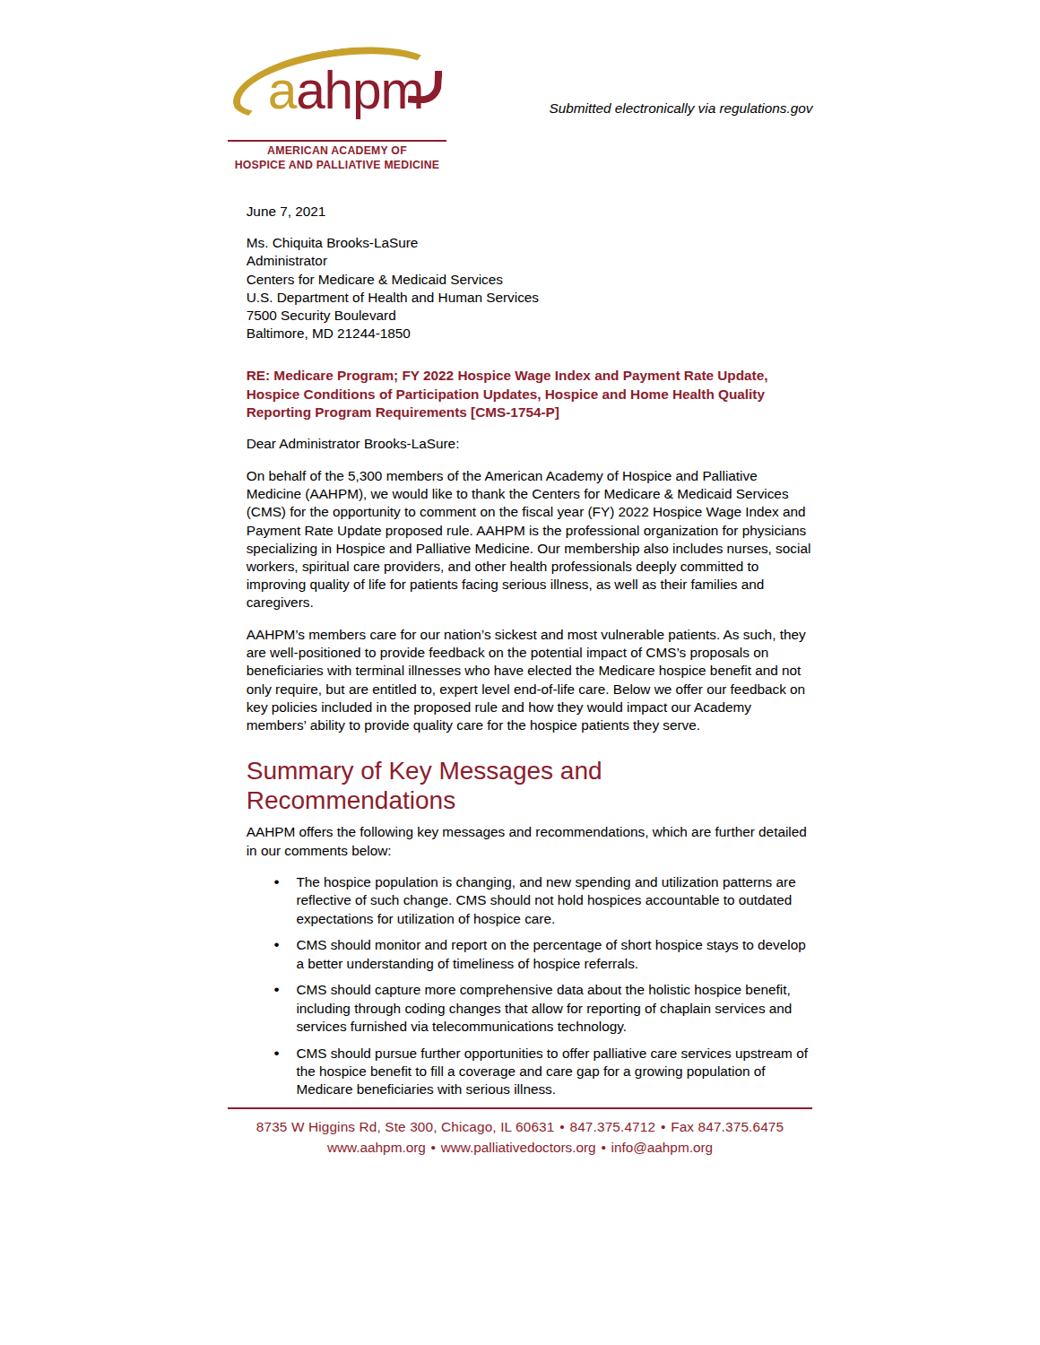aahpm
American Academy of
Hospice and Palliative Medicine
Submitted electronically via regulations.gov
June 7, 2021
Ms. Chiquita Brooks-LaSure
Administrator
Centers for Medicare & Medicaid Services
U.S. Department of Health and Human Services
7500 Security Boulevard
Baltimore, MD 21244-1850
RE: Medicare Program; FY 2022 Hospice Wage Index and Payment Rate Update, Hospice Conditions of Participation Updates, Hospice and Home Health Quality Reporting Program Requirements [CMS-1754-P]
Dear Administrator Brooks-LaSure:
On behalf of the 5,300 members of the American Academy of Hospice and Palliative Medicine (AAHPM), we would like to thank the Centers for Medicare & Medicaid Services (CMS) for the opportunity to comment on the fiscal year (FY) 2022 Hospice Wage Index and Payment Rate Update proposed rule. AAHPM is the professional organization for physicians specializing in Hospice and Palliative Medicine. Our membership also includes nurses, social workers, spiritual care providers, and other health professionals deeply committed to improving quality of life for patients facing serious illness, as well as their families and caregivers.
AAHPM’s members care for our nation’s sickest and most vulnerable patients. As such, they are well-positioned to provide feedback on the potential impact of CMS’s proposals on beneficiaries with terminal illnesses who have elected the Medicare hospice benefit and not only require, but are entitled to, expert level end-of-life care. Below we offer our feedback on key policies included in the proposed rule and how they would impact our Academy members’ ability to provide quality care for the hospice patients they serve.
Summary of Key Messages and Recommendations
AAHPM offers the following key messages and recommendations, which are further detailed in our comments below:
The hospice population is changing, and new spending and utilization patterns are reflective of such change. CMS should not hold hospices accountable to outdated expectations for utilization of hospice care.
CMS should monitor and report on the percentage of short hospice stays to develop a better understanding of timeliness of hospice referrals.
CMS should capture more comprehensive data about the holistic hospice benefit, including through coding changes that allow for reporting of chaplain services and services furnished via telecommunications technology.
CMS should pursue further opportunities to offer palliative care services upstream of the hospice benefit to fill a coverage and care gap for a growing population of Medicare beneficiaries with serious illness.
8735 W Higgins Rd, Ste 300, Chicago, IL 60631•847.375.4712•Fax 847.375.6475
www.aahpm.org•www.palliativedoctors.org•info@aahpm.org